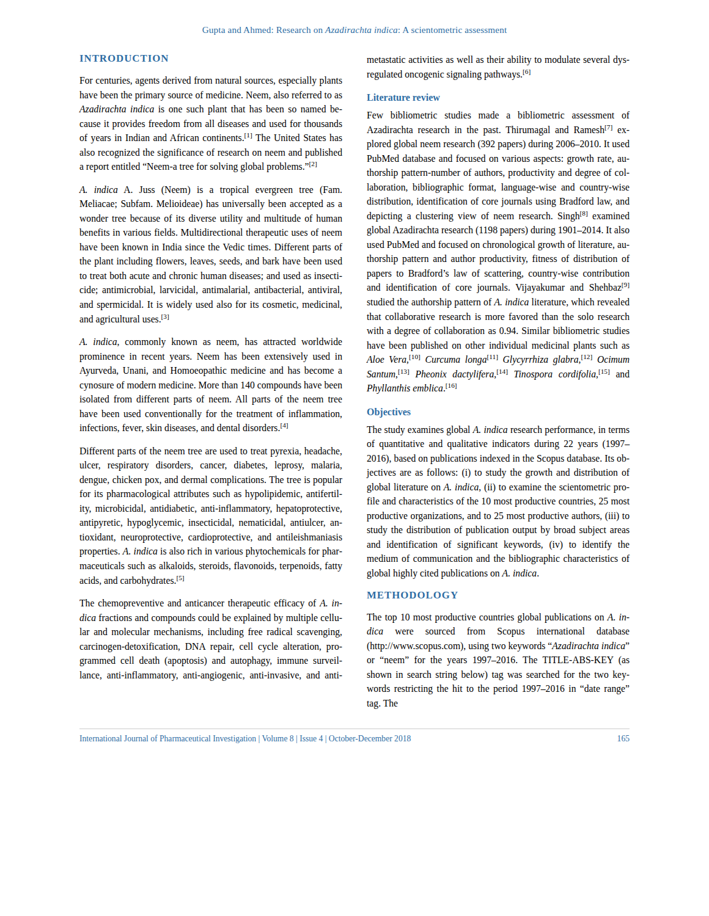Gupta and Ahmed: Research on Azadirachta indica: A scientometric assessment
Introduction
For centuries, agents derived from natural sources, especially plants have been the primary source of medicine. Neem, also referred to as Azadirachta indica is one such plant that has been so named because it provides freedom from all diseases and used for thousands of years in Indian and African continents.[1] The United States has also recognized the significance of research on neem and published a report entitled “Neem-a tree for solving global problems.”[2]
A. indica A. Juss (Neem) is a tropical evergreen tree (Fam. Meliacae; Subfam. Melioideae) has universally been accepted as a wonder tree because of its diverse utility and multitude of human benefits in various fields. Multidirectional therapeutic uses of neem have been known in India since the Vedic times. Different parts of the plant including flowers, leaves, seeds, and bark have been used to treat both acute and chronic human diseases; and used as insecticide; antimicrobial, larvicidal, antimalarial, antibacterial, antiviral, and spermicidal. It is widely used also for its cosmetic, medicinal, and agricultural uses.[3]
A. indica, commonly known as neem, has attracted worldwide prominence in recent years. Neem has been extensively used in Ayurveda, Unani, and Homoeopathic medicine and has become a cynosure of modern medicine. More than 140 compounds have been isolated from different parts of neem. All parts of the neem tree have been used conventionally for the treatment of inflammation, infections, fever, skin diseases, and dental disorders.[4]
Different parts of the neem tree are used to treat pyrexia, headache, ulcer, respiratory disorders, cancer, diabetes, leprosy, malaria, dengue, chicken pox, and dermal complications. The tree is popular for its pharmacological attributes such as hypolipidemic, antifertility, microbicidal, antidiabetic, anti-inflammatory, hepatoprotective, antipyretic, hypoglycemic, insecticidal, nematicidal, antiulcer, antioxidant, neuroprotective, cardioprotective, and antileishmaniasis properties. A. indica is also rich in various phytochemicals for pharmaceuticals such as alkaloids, steroids, flavonoids, terpenoids, fatty acids, and carbohydrates.[5]
The chemopreventive and anticancer therapeutic efficacy of A. indica fractions and compounds could be explained by multiple cellular and molecular mechanisms, including free radical scavenging, carcinogen-detoxification, DNA repair, cell cycle alteration, programmed cell death (apoptosis) and autophagy, immune surveillance, anti-inflammatory, anti-angiogenic, anti-invasive, and anti-metastatic activities as well as their ability to modulate several dysregulated oncogenic signaling pathways.[6]
Literature review
Few bibliometric studies made a bibliometric assessment of Azadirachta research in the past. Thirumagal and Ramesh[7] explored global neem research (392 papers) during 2006–2010. It used PubMed database and focused on various aspects: growth rate, authorship pattern-number of authors, productivity and degree of collaboration, bibliographic format, language-wise and country-wise distribution, identification of core journals using Bradford law, and depicting a clustering view of neem research. Singh[8] examined global Azadirachta research (1198 papers) during 1901–2014. It also used PubMed and focused on chronological growth of literature, authorship pattern and author productivity, fitness of distribution of papers to Bradford’s law of scattering, country-wise contribution and identification of core journals. Vijayakumar and Shehbaz[9] studied the authorship pattern of A. indica literature, which revealed that collaborative research is more favored than the solo research with a degree of collaboration as 0.94. Similar bibliometric studies have been published on other individual medicinal plants such as Aloe Vera,[10] Curcuma longa[11] Glycyrrhiza glabra,[12] Ocimum Santum,[13] Pheonix dactylifera,[14] Tinospora cordifolia,[15] and Phyllanthis emblica.[16]
Objectives
The study examines global A. indica research performance, in terms of quantitative and qualitative indicators during 22 years (1997–2016), based on publications indexed in the Scopus database. Its objectives are as follows: (i) to study the growth and distribution of global literature on A. indica, (ii) to examine the scientometric profile and characteristics of the 10 most productive countries, 25 most productive organizations, and to 25 most productive authors, (iii) to study the distribution of publication output by broad subject areas and identification of significant keywords, (iv) to identify the medium of communication and the bibliographic characteristics of global highly cited publications on A. indica.
Methodology
The top 10 most productive countries global publications on A. indica were sourced from Scopus international database (http://www.scopus.com), using two keywords “Azadirachta indica” or “neem” for the years 1997–2016. The TITLE-ABS-KEY (as shown in search string below) tag was searched for the two keywords restricting the hit to the period 1997–2016 in “date range” tag. The
International Journal of Pharmaceutical Investigation | Volume 8 | Issue 4 | October-December 2018
165